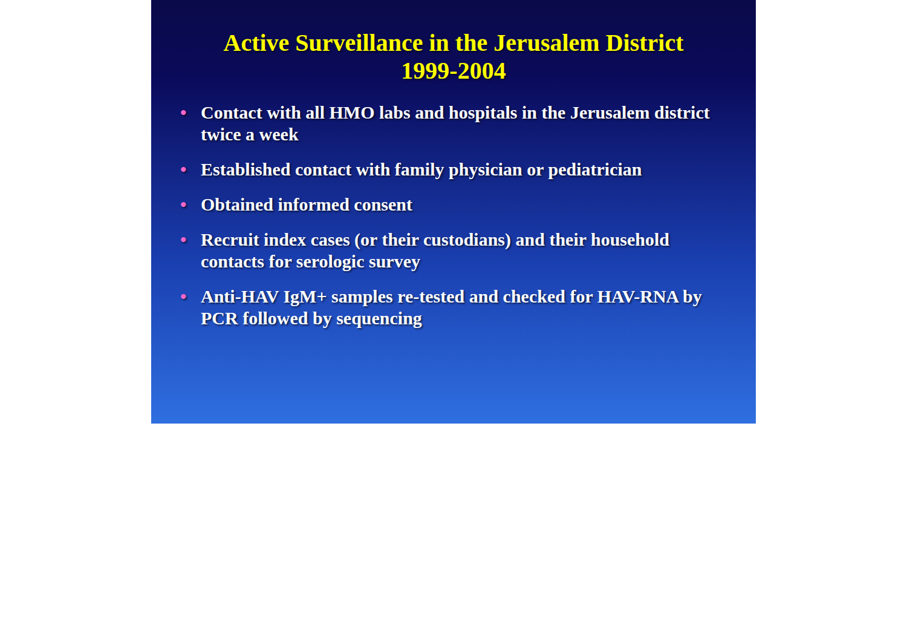Active Surveillance in the Jerusalem District
1999-2004
Contact with all HMO labs and hospitals in the Jerusalem district twice a week
Established contact with family physician or pediatrician
Obtained informed consent
Recruit index cases (or their custodians) and their household contacts for serologic survey
Anti-HAV IgM+ samples re-tested and checked for HAV-RNA by PCR followed by sequencing